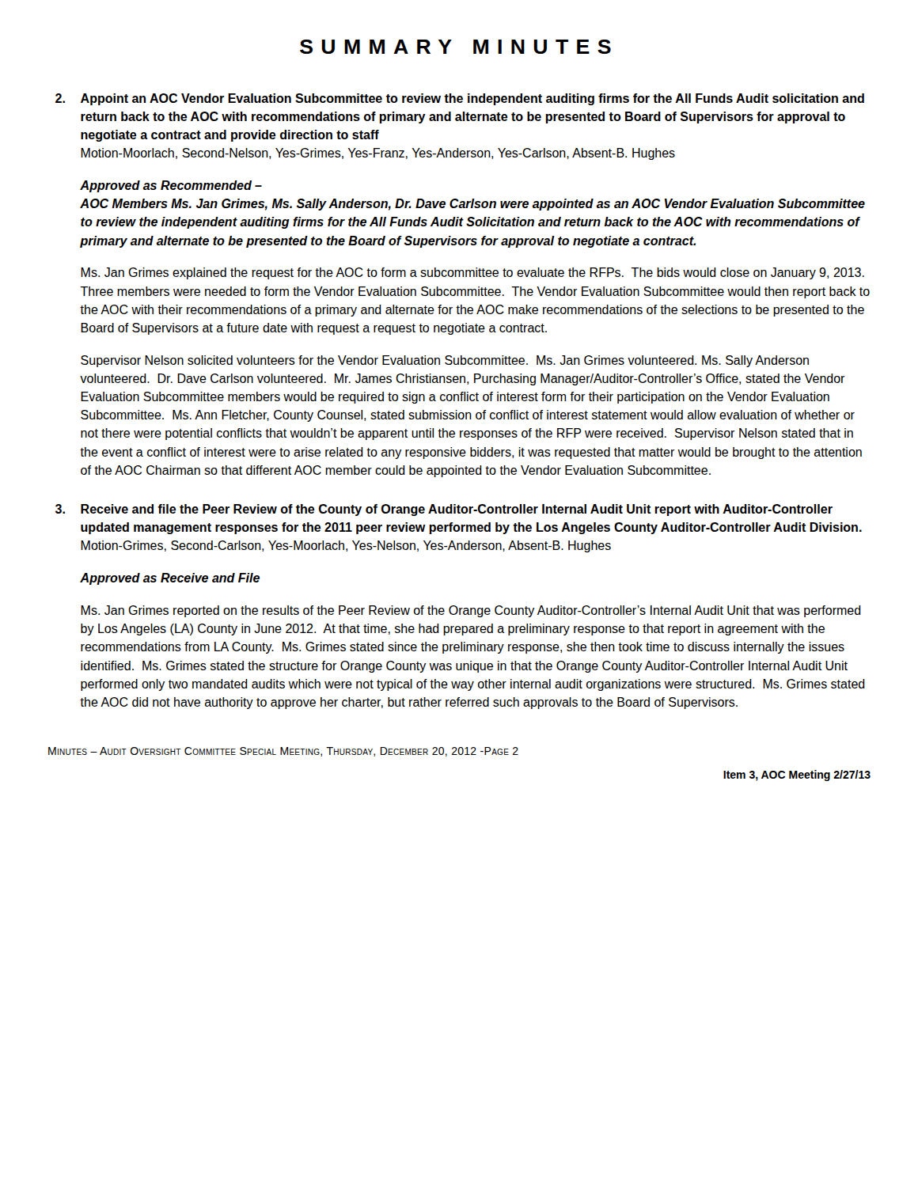SUMMARY MINUTES
2.
Appoint an AOC Vendor Evaluation Subcommittee to review the independent auditing firms for the All Funds Audit solicitation and return back to the AOC with recommendations of primary and alternate to be presented to Board of Supervisors for approval to negotiate a contract and provide direction to staff
Motion-Moorlach, Second-Nelson, Yes-Grimes, Yes-Franz, Yes-Anderson, Yes-Carlson, Absent-B. Hughes
Approved as Recommended –
AOC Members Ms. Jan Grimes, Ms. Sally Anderson, Dr. Dave Carlson were appointed as an AOC Vendor Evaluation Subcommittee to review the independent auditing firms for the All Funds Audit Solicitation and return back to the AOC with recommendations of primary and alternate to be presented to the Board of Supervisors for approval to negotiate a contract.
Ms. Jan Grimes explained the request for the AOC to form a subcommittee to evaluate the RFPs. The bids would close on January 9, 2013. Three members were needed to form the Vendor Evaluation Subcommittee. The Vendor Evaluation Subcommittee would then report back to the AOC with their recommendations of a primary and alternate for the AOC make recommendations of the selections to be presented to the Board of Supervisors at a future date with request a request to negotiate a contract.
Supervisor Nelson solicited volunteers for the Vendor Evaluation Subcommittee. Ms. Jan Grimes volunteered. Ms. Sally Anderson volunteered. Dr. Dave Carlson volunteered. Mr. James Christiansen, Purchasing Manager/Auditor-Controller’s Office, stated the Vendor Evaluation Subcommittee members would be required to sign a conflict of interest form for their participation on the Vendor Evaluation Subcommittee. Ms. Ann Fletcher, County Counsel, stated submission of conflict of interest statement would allow evaluation of whether or not there were potential conflicts that wouldn’t be apparent until the responses of the RFP were received. Supervisor Nelson stated that in the event a conflict of interest were to arise related to any responsive bidders, it was requested that matter would be brought to the attention of the AOC Chairman so that different AOC member could be appointed to the Vendor Evaluation Subcommittee.
3.
Receive and file the Peer Review of the County of Orange Auditor-Controller Internal Audit Unit report with Auditor-Controller updated management responses for the 2011 peer review performed by the Los Angeles County Auditor-Controller Audit Division.
Motion-Grimes, Second-Carlson, Yes-Moorlach, Yes-Nelson, Yes-Anderson, Absent-B. Hughes
Approved as Receive and File
Ms. Jan Grimes reported on the results of the Peer Review of the Orange County Auditor-Controller’s Internal Audit Unit that was performed by Los Angeles (LA) County in June 2012. At that time, she had prepared a preliminary response to that report in agreement with the recommendations from LA County. Ms. Grimes stated since the preliminary response, she then took time to discuss internally the issues identified. Ms. Grimes stated the structure for Orange County was unique in that the Orange County Auditor-Controller Internal Audit Unit performed only two mandated audits which were not typical of the way other internal audit organizations were structured. Ms. Grimes stated the AOC did not have authority to approve her charter, but rather referred such approvals to the Board of Supervisors.
Minutes – Audit Oversight Committee Special Meeting, Thursday, December 20, 2012 -Page 2
Item 3, AOC Meeting 2/27/13